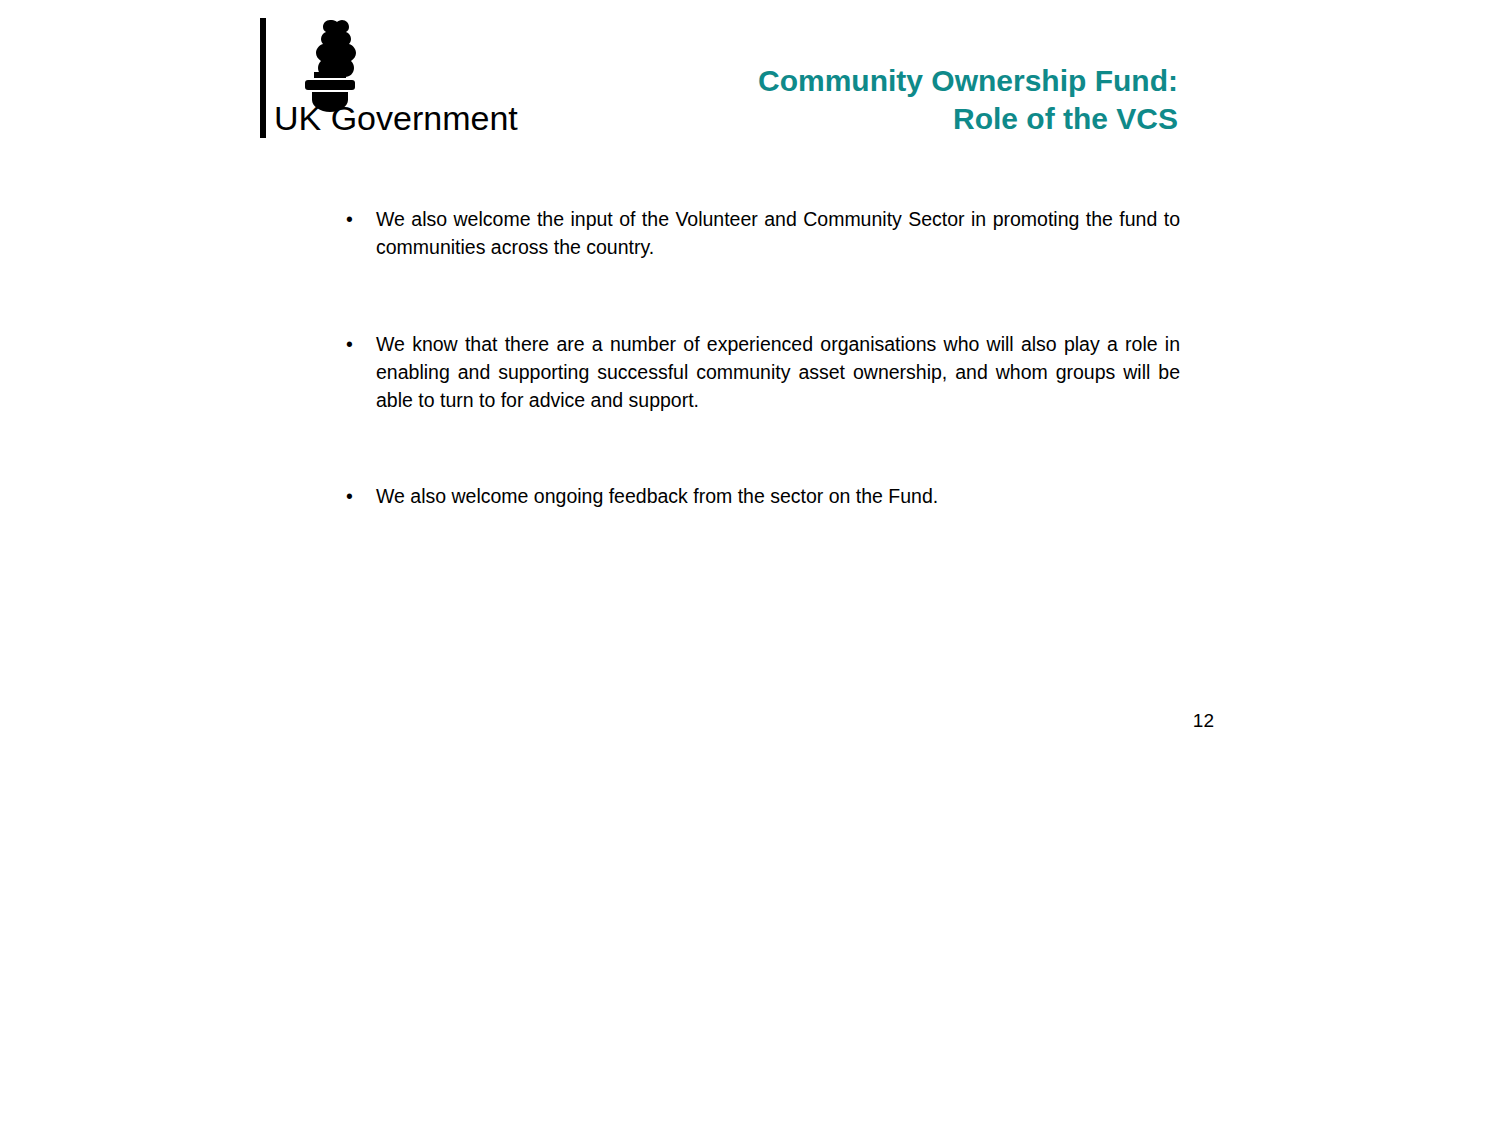Community Ownership Fund:
Role of the VCS
We also welcome the input of the Volunteer and Community Sector in promoting the fund to communities across the country.
We know that there are a number of experienced organisations who will also play a role in enabling and supporting successful community asset ownership, and whom groups will be able to turn to for advice and support.
We also welcome ongoing feedback from the sector on the Fund.
12